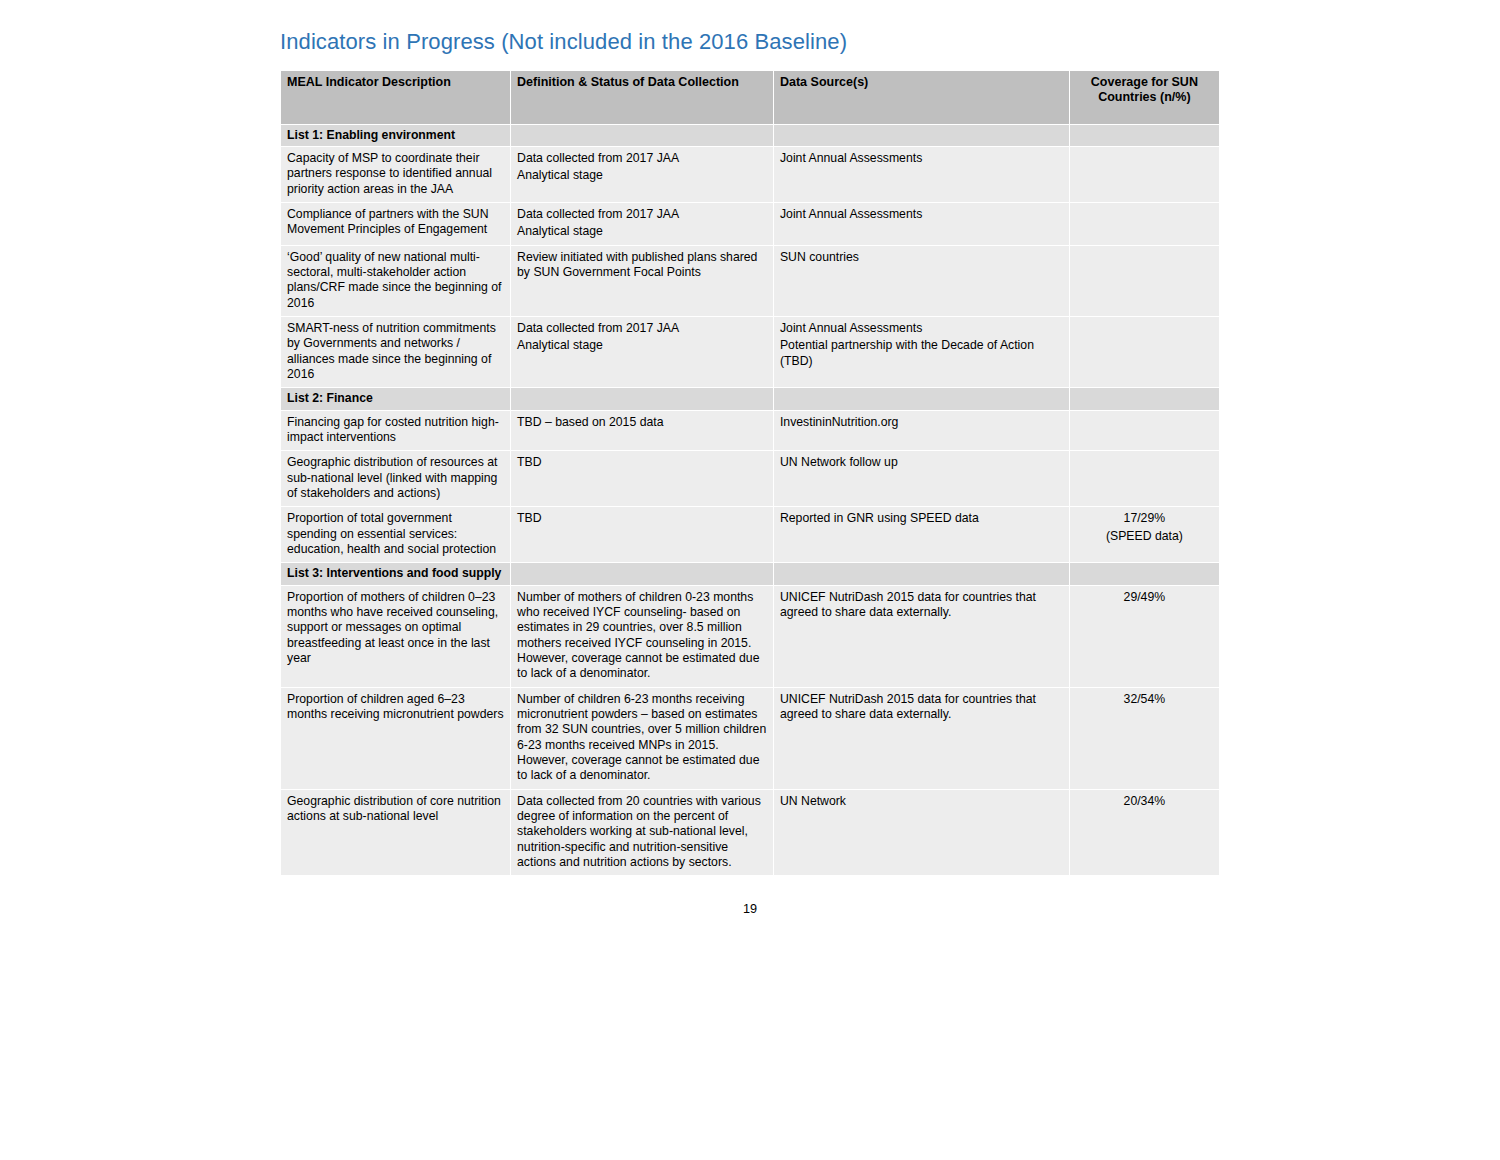Indicators in Progress (Not included in the 2016 Baseline)
| MEAL Indicator Description | Definition & Status of Data Collection | Data Source(s) | Coverage for SUN Countries (n/%) |
| --- | --- | --- | --- |
| List 1: Enabling environment | | | |
| Capacity of MSP to coordinate their partners response to identified annual priority action areas in the JAA | Data collected from 2017 JAA Analytical stage | Joint Annual Assessments | |
| Compliance of partners with the SUN Movement Principles of Engagement | Data collected from 2017 JAA Analytical stage | Joint Annual Assessments | |
| ‘Good’ quality of new national multi-sectoral, multi-stakeholder action plans/CRF made since the beginning of 2016 | Review initiated with published plans shared by SUN Government Focal Points | SUN countries | |
| SMART-ness of nutrition commitments by Governments and networks / alliances made since the beginning of 2016 | Data collected from 2017 JAA Analytical stage | Joint Annual Assessments Potential partnership with the Decade of Action (TBD) | |
| List 2: Finance | | | |
| Financing gap for costed nutrition high-impact interventions | TBD – based on 2015 data | InvestininNutrition.org | |
| Geographic distribution of resources at sub-national level (linked with mapping of stakeholders and actions) | TBD | UN Network follow up | |
| Proportion of total government spending on essential services: education, health and social protection | TBD | Reported in GNR using SPEED data | 17/29% (SPEED data) |
| List 3: Interventions and food supply | | | |
| Proportion of mothers of children 0–23 months who have received counseling, support or messages on optimal breastfeeding at least once in the last year | Number of mothers of children 0-23 months who received IYCF counseling- based on estimates in 29 countries, over 8.5 million mothers received IYCF counseling in 2015. However, coverage cannot be estimated due to lack of a denominator. | UNICEF NutriDash 2015 data for countries that agreed to share data externally. | 29/49% |
| Proportion of children aged 6–23 months receiving micronutrient powders | Number of children 6-23 months receiving micronutrient powders – based on estimates from 32 SUN countries, over 5 million children 6-23 months received MNPs in 2015. However, coverage cannot be estimated due to lack of a denominator. | UNICEF NutriDash 2015 data for countries that agreed to share data externally. | 32/54% |
| Geographic distribution of core nutrition actions at sub-national level | Data collected from 20 countries with various degree of information on the percent of stakeholders working at sub-national level, nutrition-specific and nutrition-sensitive actions and nutrition actions by sectors. | UN Network | 20/34% |
19